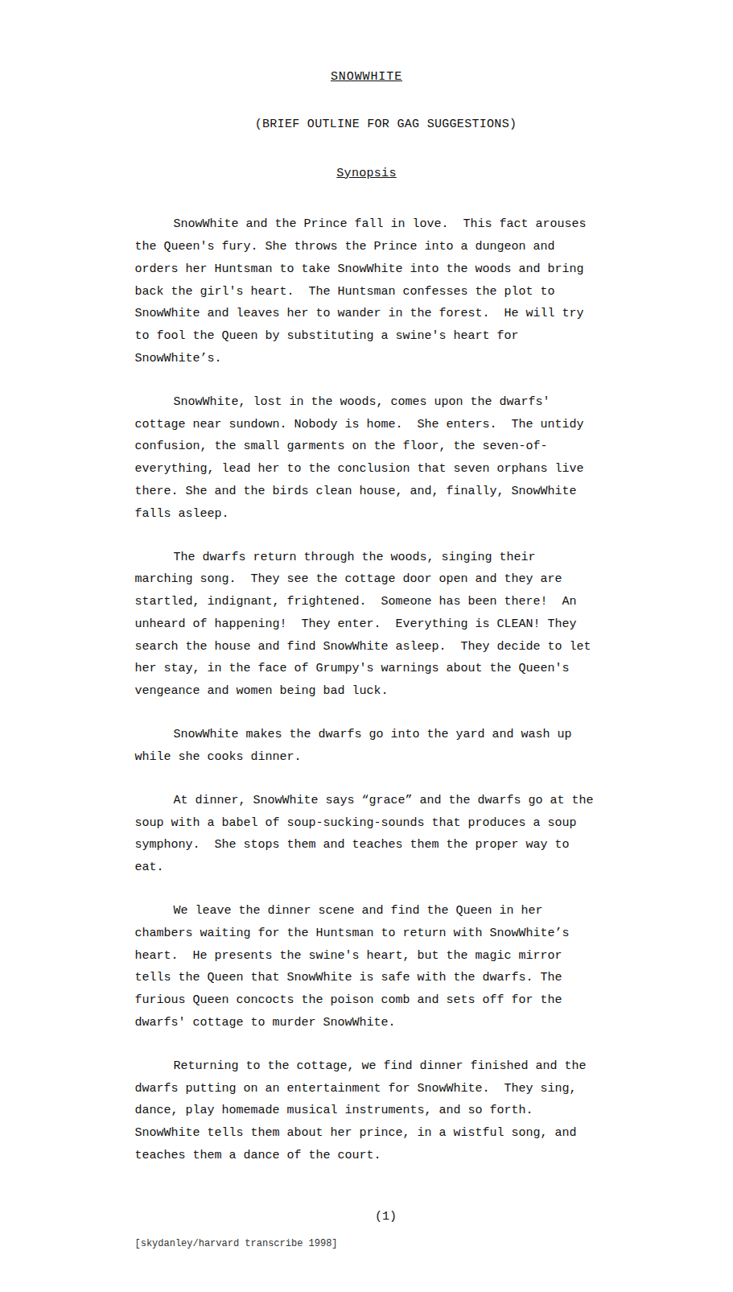SNOWWHITE
(BRIEF OUTLINE FOR GAG SUGGESTIONS)
Synopsis
SnowWhite and the Prince fall in love. This fact arouses the Queen's fury. She throws the Prince into a dungeon and orders her Huntsman to take SnowWhite into the woods and bring back the girl's heart. The Huntsman confesses the plot to SnowWhite and leaves her to wander in the forest. He will try to fool the Queen by substituting a swine's heart for SnowWhite’s.
SnowWhite, lost in the woods, comes upon the dwarfs' cottage near sundown. Nobody is home. She enters. The untidy confusion, the small garments on the floor, the seven-of-everything, lead her to the conclusion that seven orphans live there. She and the birds clean house, and, finally, SnowWhite falls asleep.
The dwarfs return through the woods, singing their marching song. They see the cottage door open and they are startled, indignant, frightened. Someone has been there! An unheard of happening! They enter. Everything is CLEAN! They search the house and find SnowWhite asleep. They decide to let her stay, in the face of Grumpy's warnings about the Queen's vengeance and women being bad luck.
SnowWhite makes the dwarfs go into the yard and wash up while she cooks dinner.
At dinner, SnowWhite says “grace” and the dwarfs go at the soup with a babel of soup-sucking-sounds that produces a soup symphony. She stops them and teaches them the proper way to eat.
We leave the dinner scene and find the Queen in her chambers waiting for the Huntsman to return with SnowWhite’s heart. He presents the swine's heart, but the magic mirror tells the Queen that SnowWhite is safe with the dwarfs. The furious Queen concocts the poison comb and sets off for the dwarfs' cottage to murder SnowWhite.
Returning to the cottage, we find dinner finished and the dwarfs putting on an entertainment for SnowWhite. They sing, dance, play homemade musical instruments, and so forth. SnowWhite tells them about her prince, in a wistful song, and teaches them a dance of the court.
(1)
[skydanley/harvard transcribe 1998]